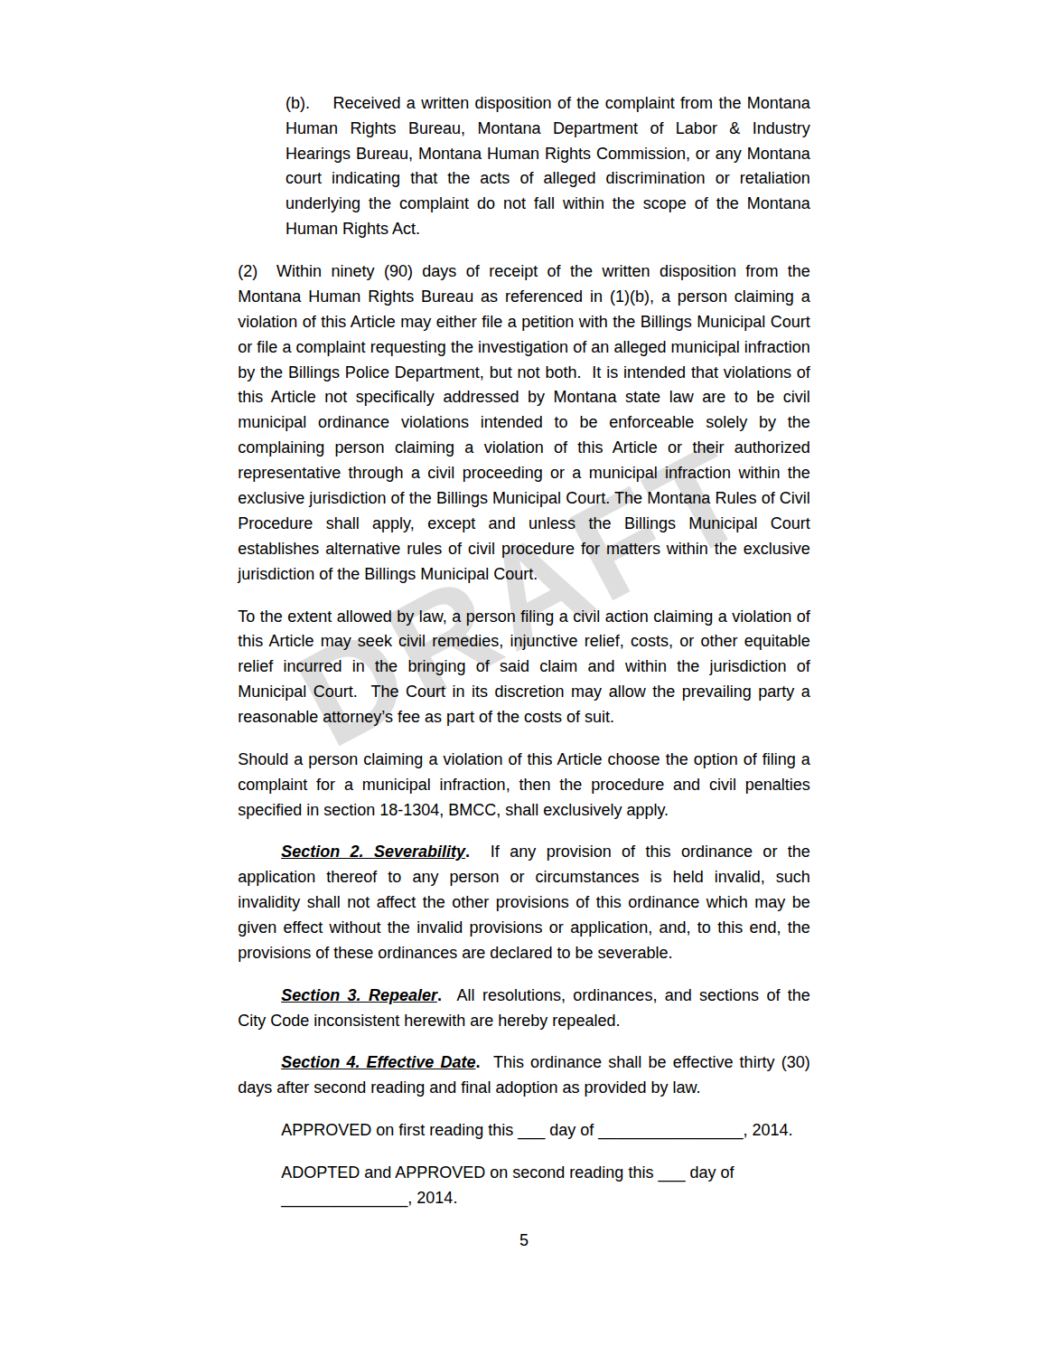DRAFT
(b). Received a written disposition of the complaint from the Montana Human Rights Bureau, Montana Department of Labor & Industry Hearings Bureau, Montana Human Rights Commission, or any Montana court indicating that the acts of alleged discrimination or retaliation underlying the complaint do not fall within the scope of the Montana Human Rights Act.
(2) Within ninety (90) days of receipt of the written disposition from the Montana Human Rights Bureau as referenced in (1)(b), a person claiming a violation of this Article may either file a petition with the Billings Municipal Court or file a complaint requesting the investigation of an alleged municipal infraction by the Billings Police Department, but not both. It is intended that violations of this Article not specifically addressed by Montana state law are to be civil municipal ordinance violations intended to be enforceable solely by the complaining person claiming a violation of this Article or their authorized representative through a civil proceeding or a municipal infraction within the exclusive jurisdiction of the Billings Municipal Court. The Montana Rules of Civil Procedure shall apply, except and unless the Billings Municipal Court establishes alternative rules of civil procedure for matters within the exclusive jurisdiction of the Billings Municipal Court.
To the extent allowed by law, a person filing a civil action claiming a violation of this Article may seek civil remedies, injunctive relief, costs, or other equitable relief incurred in the bringing of said claim and within the jurisdiction of Municipal Court. The Court in its discretion may allow the prevailing party a reasonable attorney’s fee as part of the costs of suit.
Should a person claiming a violation of this Article choose the option of filing a complaint for a municipal infraction, then the procedure and civil penalties specified in section 18-1304, BMCC, shall exclusively apply.
Section 2. Severability. If any provision of this ordinance or the application thereof to any person or circumstances is held invalid, such invalidity shall not affect the other provisions of this ordinance which may be given effect without the invalid provisions or application, and, to this end, the provisions of these ordinances are declared to be severable.
Section 3. Repealer. All resolutions, ordinances, and sections of the City Code inconsistent herewith are hereby repealed.
Section 4. Effective Date. This ordinance shall be effective thirty (30) days after second reading and final adoption as provided by law.
APPROVED on first reading this ___ day of ________________, 2014.
ADOPTED and APPROVED on second reading this ___ day of ______________, 2014.
5